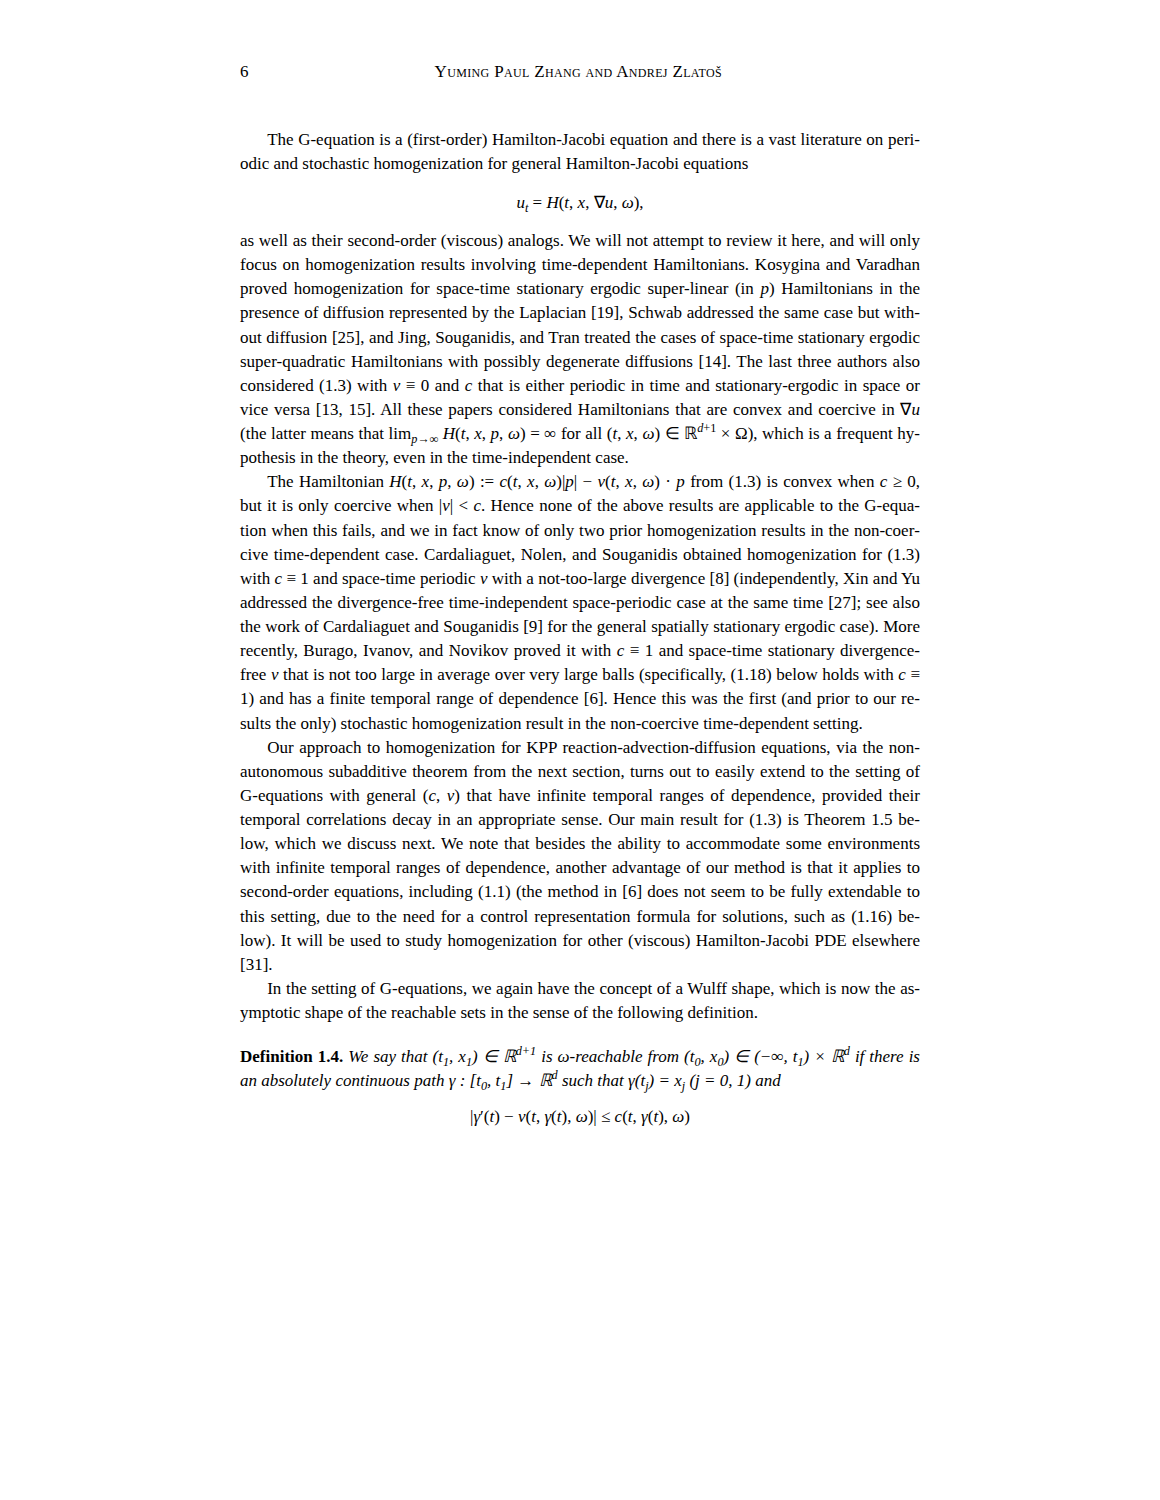6 Yuming Paul Zhang and Andrej Zlatoš
The G-equation is a (first-order) Hamilton-Jacobi equation and there is a vast literature on periodic and stochastic homogenization for general Hamilton-Jacobi equations
ut = H(t, x, ∇u, ω),
as well as their second-order (viscous) analogs. We will not attempt to review it here, and will only focus on homogenization results involving time-dependent Hamiltonians. Kosygina and Varadhan proved homogenization for space-time stationary ergodic super-linear (in p) Hamiltonians in the presence of diffusion represented by the Laplacian [19], Schwab addressed the same case but without diffusion [25], and Jing, Souganidis, and Tran treated the cases of space-time stationary ergodic super-quadratic Hamiltonians with possibly degenerate diffusions [14]. The last three authors also considered (1.3) with v ≡ 0 and c that is either periodic in time and stationary-ergodic in space or vice versa [13, 15]. All these papers considered Hamiltonians that are convex and coercive in ∇u (the latter means that limp→∞ H(t, x, p, ω) = ∞ for all (t, x, ω) ∈ ℝd+1 × Ω), which is a frequent hypothesis in the theory, even in the time-independent case.
The Hamiltonian H(t, x, p, ω) := c(t, x, ω)|p| − v(t, x, ω) · p from (1.3) is convex when c ≥ 0, but it is only coercive when |v| < c. Hence none of the above results are applicable to the G-equation when this fails, and we in fact know of only two prior homogenization results in the non-coercive time-dependent case. Cardaliaguet, Nolen, and Souganidis obtained homogenization for (1.3) with c ≡ 1 and space-time periodic v with a not-too-large divergence [8] (independently, Xin and Yu addressed the divergence-free time-independent space-periodic case at the same time [27]; see also the work of Cardaliaguet and Souganidis [9] for the general spatially stationary ergodic case). More recently, Burago, Ivanov, and Novikov proved it with c ≡ 1 and space-time stationary divergence-free v that is not too large in average over very large balls (specifically, (1.18) below holds with c ≡ 1) and has a finite temporal range of dependence [6]. Hence this was the first (and prior to our results the only) stochastic homogenization result in the non-coercive time-dependent setting.
Our approach to homogenization for KPP reaction-advection-diffusion equations, via the non-autonomous subadditive theorem from the next section, turns out to easily extend to the setting of G-equations with general (c, v) that have infinite temporal ranges of dependence, provided their temporal correlations decay in an appropriate sense. Our main result for (1.3) is Theorem 1.5 below, which we discuss next. We note that besides the ability to accommodate some environments with infinite temporal ranges of dependence, another advantage of our method is that it applies to second-order equations, including (1.1) (the method in [6] does not seem to be fully extendable to this setting, due to the need for a control representation formula for solutions, such as (1.16) below). It will be used to study homogenization for other (viscous) Hamilton-Jacobi PDE elsewhere [31].
In the setting of G-equations, we again have the concept of a Wulff shape, which is now the asymptotic shape of the reachable sets in the sense of the following definition.
Definition 1.4. We say that (t1, x1) ∈ ℝd+1 is ω-reachable from (t0, x0) ∈ (−∞, t1) × ℝd if there is an absolutely continuous path γ : [t0, t1] → ℝd such that γ(tj) = xj (j = 0, 1) and
|γ′(t) − v(t, γ(t), ω)| ≤ c(t, γ(t), ω)